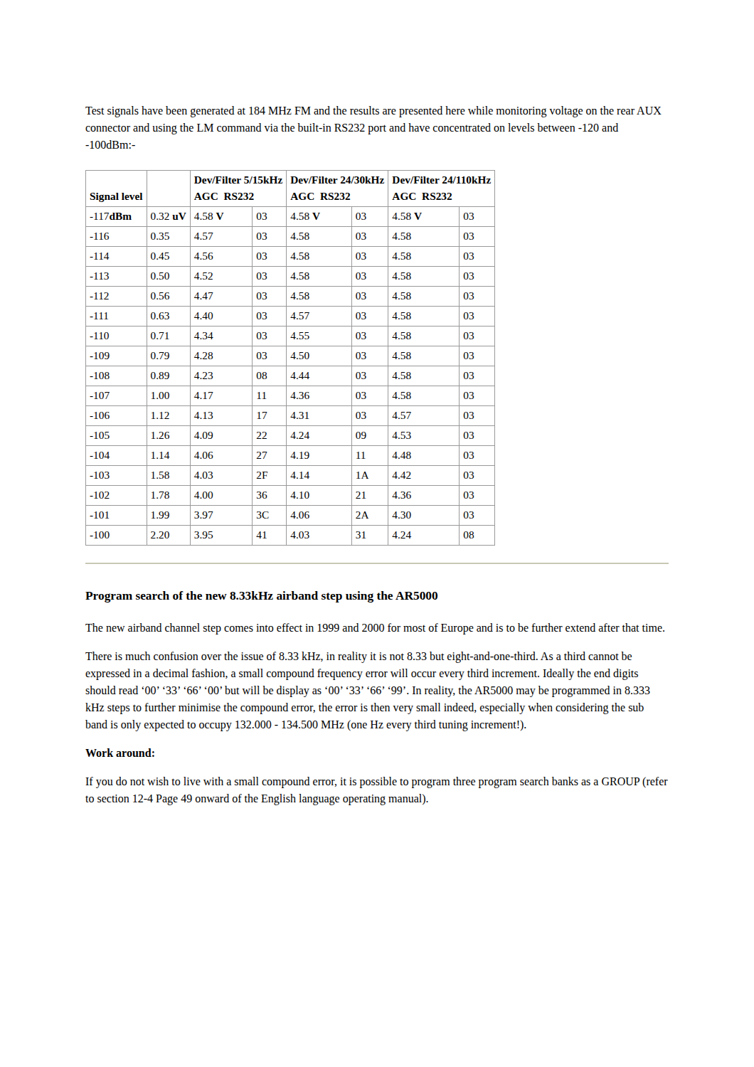Test signals have been generated at 184 MHz FM and the results are presented here while monitoring voltage on the rear AUX connector and using the LM command via the built-in RS232 port and have concentrated on levels between -120 and -100dBm:-
| Signal level | | Dev/Filter 5/15kHz AGC RS232 | Dev/Filter 24/30kHz AGC RS232 | Dev/Filter 24/110kHz AGC RS232 |
| --- | --- | --- | --- | --- |
| -117 dBm | 0.32 uV | 4.58 V | 03 | 4.58 V | 03 | 4.58 V | 03 |
| -116 | 0.35 | 4.57 | 03 | 4.58 | 03 | 4.58 | 03 |
| -114 | 0.45 | 4.56 | 03 | 4.58 | 03 | 4.58 | 03 |
| -113 | 0.50 | 4.52 | 03 | 4.58 | 03 | 4.58 | 03 |
| -112 | 0.56 | 4.47 | 03 | 4.58 | 03 | 4.58 | 03 |
| -111 | 0.63 | 4.40 | 03 | 4.57 | 03 | 4.58 | 03 |
| -110 | 0.71 | 4.34 | 03 | 4.55 | 03 | 4.58 | 03 |
| -109 | 0.79 | 4.28 | 03 | 4.50 | 03 | 4.58 | 03 |
| -108 | 0.89 | 4.23 | 08 | 4.44 | 03 | 4.58 | 03 |
| -107 | 1.00 | 4.17 | 11 | 4.36 | 03 | 4.58 | 03 |
| -106 | 1.12 | 4.13 | 17 | 4.31 | 03 | 4.57 | 03 |
| -105 | 1.26 | 4.09 | 22 | 4.24 | 09 | 4.53 | 03 |
| -104 | 1.14 | 4.06 | 27 | 4.19 | 11 | 4.48 | 03 |
| -103 | 1.58 | 4.03 | 2F | 4.14 | 1A | 4.42 | 03 |
| -102 | 1.78 | 4.00 | 36 | 4.10 | 21 | 4.36 | 03 |
| -101 | 1.99 | 3.97 | 3C | 4.06 | 2A | 4.30 | 03 |
| -100 | 2.20 | 3.95 | 41 | 4.03 | 31 | 4.24 | 08 |
Program search of the new 8.33kHz airband step using the AR5000
The new airband channel step comes into effect in 1999 and 2000 for most of Europe and is to be further extend after that time.
There is much confusion over the issue of 8.33 kHz, in reality it is not 8.33 but eight-and-one-third. As a third cannot be expressed in a decimal fashion, a small compound frequency error will occur every third increment. Ideally the end digits should read ‘00’ ‘33’ ‘66’ ‘00’ but will be display as ‘00’ ‘33’ ‘66’ ‘99’. In reality, the AR5000 may be programmed in 8.333 kHz steps to further minimise the compound error, the error is then very small indeed, especially when considering the sub band is only expected to occupy 132.000 - 134.500 MHz (one Hz every third tuning increment!).
Work around:
If you do not wish to live with a small compound error, it is possible to program three program search banks as a GROUP (refer to section 12-4 Page 49 onward of the English language operating manual).